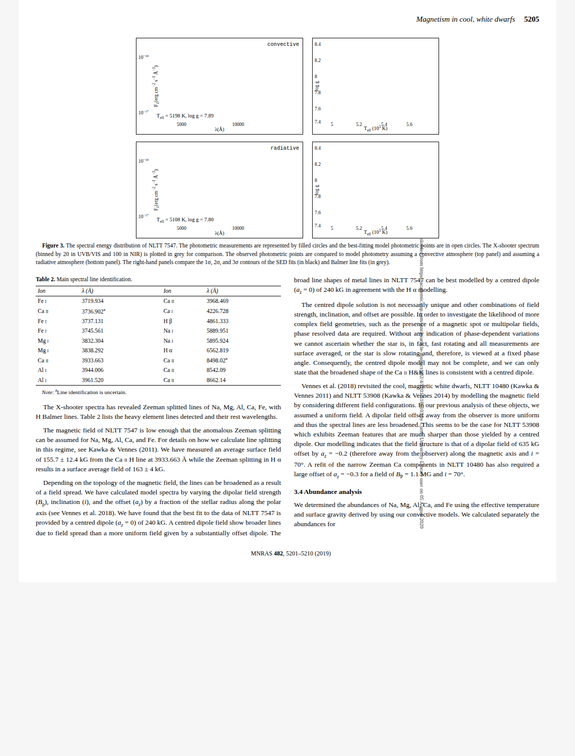Downloaded from https://academic.oup.com/mnras/article-abstract/482/4/5201/5185103 by Curtin University Library user on 05 August 2020
Magnetism in cool, white dwarfs 5205
convective Fλ(erg cm−2 s−1 Å−1) 10−16 10−17 Teff = 5198 K, log g = 7.89 5000 10000 λ(Å)
radiative Fλ(erg cm−2 s−1 Å−1) 10−16 10−17 Teff = 5108 K, log g = 7.80 5000 10000 λ(Å)
log g 8.4 8.2 8 7.8 7.6 7.4 5 5.2 5.4 5.6 Teff (103 K)
log g 8.4 8.2 8 7.8 7.6 7.4 5 5.2 5.4 5.6 Teff (103 K)
Figure 3. The spectral energy distribution of NLTT 7547. The photometric measurements are represented by filled circles and the best-fitting model photometric points are in open circles. The X-shooter spectrum (binned by 20 in UVB/VIS and 100 in NIR) is plotted in grey for comparison. The observed photometric points are compared to model photometry assuming a convective atmosphere (top panel) and assuming a radiative atmosphere (bottom panel). The right-hand panels compare the 1σ, 2σ, and 3σ contours of the SED fits (in black) and Balmer line fits (in grey).
Table 2. Main spectral line identification.
| Ion | λ (Å) | Ion | λ (Å) |
| --- | --- | --- | --- |
| Fe i | 3719.934 | Ca ii | 3968.469 |
| Ca ii | 3736.902 a | Ca i | 4226.728 |
| Fe i | 3737.131 | H β | 4861.333 |
| Fe i | 3745.561 | Na i | 5889.951 |
| Mg i | 3832.304 | Na i | 5895.924 |
| Mg i | 3838.292 | H α | 6562.819 |
| Ca ii | 3933.663 | Ca ii | 8498.02 a |
| Al i | 3944.006 | Ca ii | 8542.09 |
| Al i | 3961.520 | Ca ii | 8662.14 |
Note: aLine identification is uncertain.
The X-shooter spectra has revealed Zeeman splitted lines of Na, Mg, Al, Ca, Fe, with H Balmer lines. Table 2 lists the heavy element lines detected and their rest wavelengths.
The magnetic field of NLTT 7547 is low enough that the anomalous Zeeman splitting can be assumed for Na, Mg, Al, Ca, and Fe. For details on how we calculate line splitting in this regime, see Kawka & Vennes (2011). We have measured an average surface field of 155.7 ± 12.4 kG from the Ca ii H line at 3933.663 Å while the Zeeman splitting in H α results in a surface average field of 163 ± 4 kG.
Depending on the topology of the magnetic field, the lines can be broadened as a result of a field spread. We have calculated model spectra by varying the dipolar field strength (Bp), inclination (i), and the offset (az) by a fraction of the stellar radius along the polar axis (see Vennes et al. 2018). We have found that the best fit to the data of NLTT 7547 is provided by a centred dipole (az = 0) of 240 kG. A centred dipole field show broader lines due to field spread than a more uniform field given by a substantially offset dipole. The broad line shapes of metal lines in NLTT 7547 can be best modelled by a centred dipole (az = 0) of 240 kG in agreement with the H α modelling.
The centred dipole solution is not necessarily unique and other combinations of field strength, inclination, and offset are possible. In order to investigate the likelihood of more complex field geometries, such as the presence of a magnetic spot or multipolar fields, phase resolved data are required. Without any indication of phase-dependent variations we cannot ascertain whether the star is, in fact, fast rotating and all measurements are surface averaged, or the star is slow rotating and, therefore, is viewed at a fixed phase angle. Consequently, the centred dipole model may not be complete, and we can only state that the broadened shape of the Ca ii H&K lines is consistent with a centred dipole.
Vennes et al. (2018) revisited the cool, magnetic white dwarfs, NLTT 10480 (Kawka & Vennes 2011) and NLTT 53908 (Kawka & Vennes 2014) by modelling the magnetic field by considering different field configurations. In our previous analysis of these objects, we assumed a uniform field. A dipolar field offset away from the observer is more uniform and thus the spectral lines are less broadened. This seems to be the case for NLTT 53908 which exhibits Zeeman features that are much sharper than those yielded by a centred dipole. Our modelling indicates that the field structure is that of a dipolar field of 635 kG offset by az = −0.2 (therefore away from the observer) along the magnetic axis and i = 70°. A refit of the narrow Zeeman Ca components in NLTT 10480 has also required a large offset of az = −0.3 for a field of BP = 1.1 MG and i = 70°.
3.4 Abundance analysis
We determined the abundances of Na, Mg, Al, Ca, and Fe using the effective temperature and surface gravity derived by using our convective models. We calculated separately the abundances for
MNRAS 482, 5201–5210 (2019)